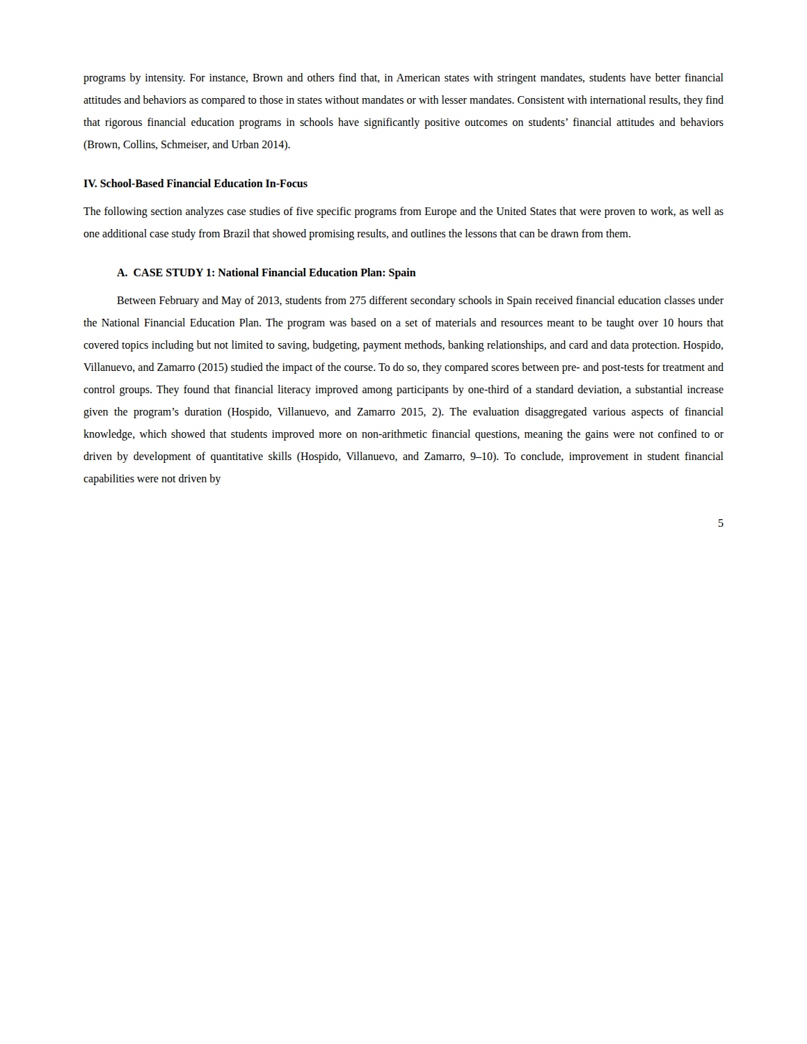programs by intensity. For instance, Brown and others find that, in American states with stringent mandates, students have better financial attitudes and behaviors as compared to those in states without mandates or with lesser mandates. Consistent with international results, they find that rigorous financial education programs in schools have significantly positive outcomes on students’ financial attitudes and behaviors (Brown, Collins, Schmeiser, and Urban 2014).
IV. School-Based Financial Education In-Focus
The following section analyzes case studies of five specific programs from Europe and the United States that were proven to work, as well as one additional case study from Brazil that showed promising results, and outlines the lessons that can be drawn from them.
A. CASE STUDY 1: National Financial Education Plan: Spain
Between February and May of 2013, students from 275 different secondary schools in Spain received financial education classes under the National Financial Education Plan. The program was based on a set of materials and resources meant to be taught over 10 hours that covered topics including but not limited to saving, budgeting, payment methods, banking relationships, and card and data protection. Hospido, Villanuevo, and Zamarro (2015) studied the impact of the course. To do so, they compared scores between pre- and post-tests for treatment and control groups. They found that financial literacy improved among participants by one-third of a standard deviation, a substantial increase given the program’s duration (Hospido, Villanuevo, and Zamarro 2015, 2). The evaluation disaggregated various aspects of financial knowledge, which showed that students improved more on non-arithmetic financial questions, meaning the gains were not confined to or driven by development of quantitative skills (Hospido, Villanuevo, and Zamarro, 9–10). To conclude, improvement in student financial capabilities were not driven by
5